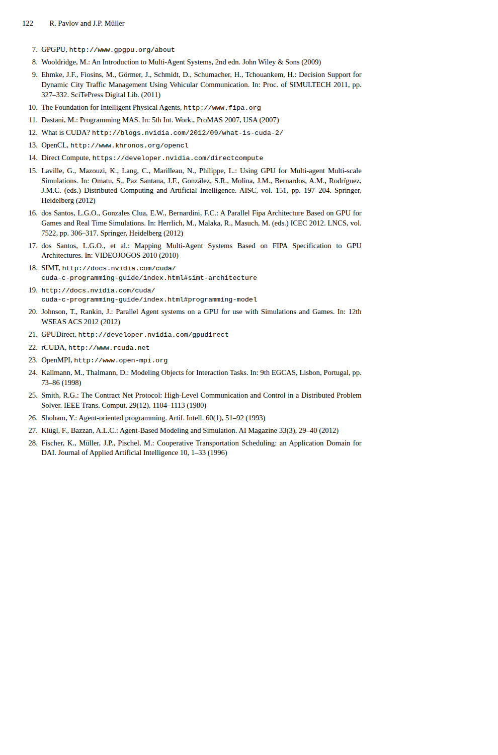122 R. Pavlov and J.P. Müller
GPGPU, http://www.gpgpu.org/about
Wooldridge, M.: An Introduction to Multi-Agent Systems, 2nd edn. John Wiley & Sons (2009)
Ehmke, J.F., Fiosins, M., Görmer, J., Schmidt, D., Schumacher, H., Tchouankem, H.: Decision Support for Dynamic City Traffic Management Using Vehicular Communication. In: Proc. of SIMULTECH 2011, pp. 327–332. SciTePress Digital Lib. (2011)
The Foundation for Intelligent Physical Agents, http://www.fipa.org
Dastani, M.: Programming MAS. In: 5th Int. Work., ProMAS 2007, USA (2007)
What is CUDA? http://blogs.nvidia.com/2012/09/what-is-cuda-2/
OpenCL, http://www.khronos.org/opencl
Direct Compute, https://developer.nvidia.com/directcompute
Laville, G., Mazouzi, K., Lang, C., Marilleau, N., Philippe, L.: Using GPU for Multi-agent Multi-scale Simulations. In: Omatu, S., Paz Santana, J.F., González, S.R., Molina, J.M., Bernardos, A.M., Rodríguez, J.M.C. (eds.) Distributed Computing and Artificial Intelligence. AISC, vol. 151, pp. 197–204. Springer, Heidelberg (2012)
dos Santos, L.G.O., Gonzales Clua, E.W., Bernardini, F.C.: A Parallel Fipa Architecture Based on GPU for Games and Real Time Simulations. In: Herrlich, M., Malaka, R., Masuch, M. (eds.) ICEC 2012. LNCS, vol. 7522, pp. 306–317. Springer, Heidelberg (2012)
dos Santos, L.G.O., et al.: Mapping Multi-Agent Systems Based on FIPA Specification to GPU Architectures. In: VIDEOJOGOS 2010 (2010)
SIMT, http://docs.nvidia.com/cuda/
cuda-c-programming-guide/index.html#simt-architecture
http://docs.nvidia.com/cuda/
cuda-c-programming-guide/index.html#programming-model
Johnson, T., Rankin, J.: Parallel Agent systems on a GPU for use with Simulations and Games. In: 12th WSEAS ACS 2012 (2012)
GPUDirect, http://developer.nvidia.com/gpudirect
rCUDA, http://www.rcuda.net
OpenMPI, http://www.open-mpi.org
Kallmann, M., Thalmann, D.: Modeling Objects for Interaction Tasks. In: 9th EGCAS, Lisbon, Portugal, pp. 73–86 (1998)
Smith, R.G.: The Contract Net Protocol: High-Level Communication and Control in a Distributed Problem Solver. IEEE Trans. Comput. 29(12), 1104–1113 (1980)
Shoham, Y.: Agent-oriented programming. Artif. Intell. 60(1), 51–92 (1993)
Klügl, F., Bazzan, A.L.C.: Agent-Based Modeling and Simulation. AI Magazine 33(3), 29–40 (2012)
Fischer, K., Müller, J.P., Pischel, M.: Cooperative Transportation Scheduling: an Application Domain for DAI. Journal of Applied Artificial Intelligence 10, 1–33 (1996)